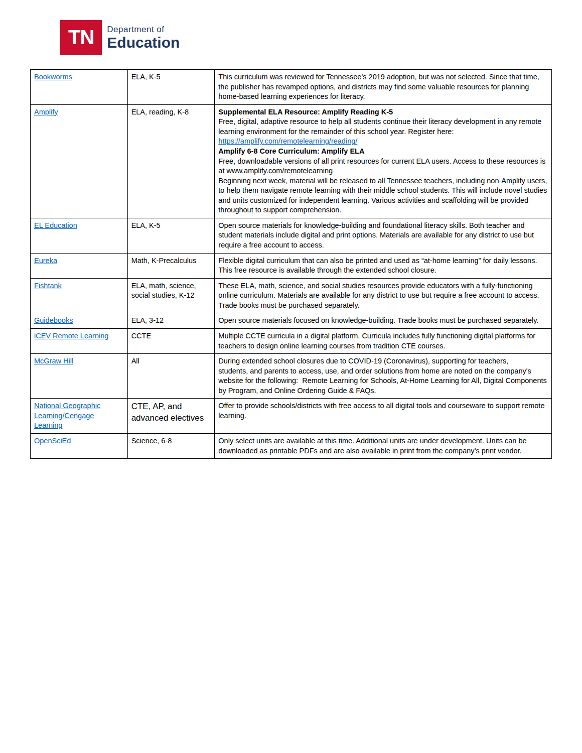TN Department of Education
| Bookworms | ELA, K-5 | This curriculum was reviewed for Tennessee’s 2019 adoption, but was not selected. Since that time, the publisher has revamped options, and districts may find some valuable resources for planning home-based learning experiences for literacy. |
| Amplify | ELA, reading, K-8 | Supplemental ELA Resource: Amplify Reading K-5 Free, digital, adaptive resource to help all students continue their literacy development in any remote learning environment for the remainder of this school year. Register here: https://amplify.com/remotelearning/reading/ Amplify 6-8 Core Curriculum: Amplify ELA Free, downloadable versions of all print resources for current ELA users. Access to these resources is at www.amplify.com/remotelearning Beginning next week, material will be released to all Tennessee teachers, including non-Amplify users, to help them navigate remote learning with their middle school students. This will include novel studies and units customized for independent learning. Various activities and scaffolding will be provided throughout to support comprehension. |
| EL Education | ELA, K-5 | Open source materials for knowledge-building and foundational literacy skills. Both teacher and student materials include digital and print options. Materials are available for any district to use but require a free account to access. |
| Eureka | Math, K-Precalculus | Flexible digital curriculum that can also be printed and used as “at-home learning” for daily lessons. This free resource is available through the extended school closure. |
| Fishtank | ELA, math, science, social studies, K-12 | These ELA, math, science, and social studies resources provide educators with a fully-functioning online curriculum. Materials are available for any district to use but require a free account to access. Trade books must be purchased separately. |
| Guidebooks | ELA, 3-12 | Open source materials focused on knowledge-building. Trade books must be purchased separately. |
| iCEV Remote Learning | CCTE | Multiple CCTE curricula in a digital platform. Curricula includes fully functioning digital platforms for teachers to design online learning courses from tradition CTE courses. |
| McGraw Hill | All | During extended school closures due to COVID-19 (Coronavirus), supporting for teachers, students, and parents to access, use, and order solutions from home are noted on the company's website for the following: Remote Learning for Schools, At-Home Learning for All, Digital Components by Program, and Online Ordering Guide & FAQs. |
| National Geographic Learning/Cengage Learning | CTE, AP, and advanced electives | Offer to provide schools/districts with free access to all digital tools and courseware to support remote learning. |
| OpenSciEd | Science, 6-8 | Only select units are available at this time. Additional units are under development. Units can be downloaded as printable PDFs and are also available in print from the company’s print vendor. |